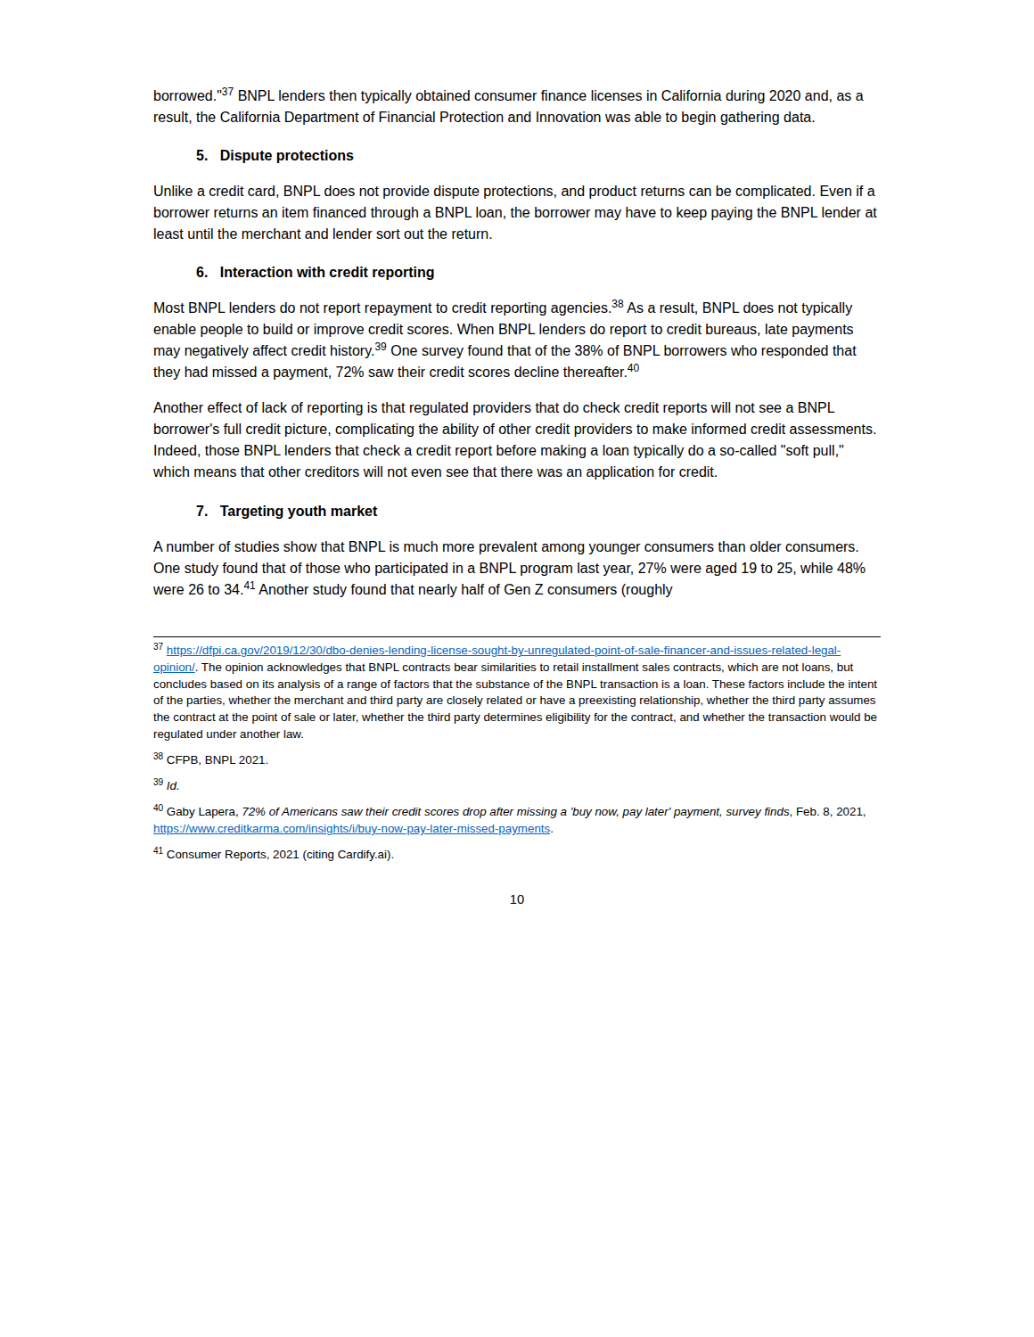borrowed."37 BNPL lenders then typically obtained consumer finance licenses in California during 2020 and, as a result, the California Department of Financial Protection and Innovation was able to begin gathering data.
5. Dispute protections
Unlike a credit card, BNPL does not provide dispute protections, and product returns can be complicated. Even if a borrower returns an item financed through a BNPL loan, the borrower may have to keep paying the BNPL lender at least until the merchant and lender sort out the return.
6. Interaction with credit reporting
Most BNPL lenders do not report repayment to credit reporting agencies.38 As a result, BNPL does not typically enable people to build or improve credit scores. When BNPL lenders do report to credit bureaus, late payments may negatively affect credit history.39 One survey found that of the 38% of BNPL borrowers who responded that they had missed a payment, 72% saw their credit scores decline thereafter.40
Another effect of lack of reporting is that regulated providers that do check credit reports will not see a BNPL borrower's full credit picture, complicating the ability of other credit providers to make informed credit assessments. Indeed, those BNPL lenders that check a credit report before making a loan typically do a so-called "soft pull," which means that other creditors will not even see that there was an application for credit.
7. Targeting youth market
A number of studies show that BNPL is much more prevalent among younger consumers than older consumers. One study found that of those who participated in a BNPL program last year, 27% were aged 19 to 25, while 48% were 26 to 34.41 Another study found that nearly half of Gen Z consumers (roughly
37 https://dfpi.ca.gov/2019/12/30/dbo-denies-lending-license-sought-by-unregulated-point-of-sale-financer-and-issues-related-legal-opinion/. The opinion acknowledges that BNPL contracts bear similarities to retail installment sales contracts, which are not loans, but concludes based on its analysis of a range of factors that the substance of the BNPL transaction is a loan. These factors include the intent of the parties, whether the merchant and third party are closely related or have a preexisting relationship, whether the third party assumes the contract at the point of sale or later, whether the third party determines eligibility for the contract, and whether the transaction would be regulated under another law.
38 CFPB, BNPL 2021.
39 Id.
40 Gaby Lapera, 72% of Americans saw their credit scores drop after missing a 'buy now, pay later' payment, survey finds, Feb. 8, 2021, https://www.creditkarma.com/insights/i/buy-now-pay-later-missed-payments.
41 Consumer Reports, 2021 (citing Cardify.ai).
10